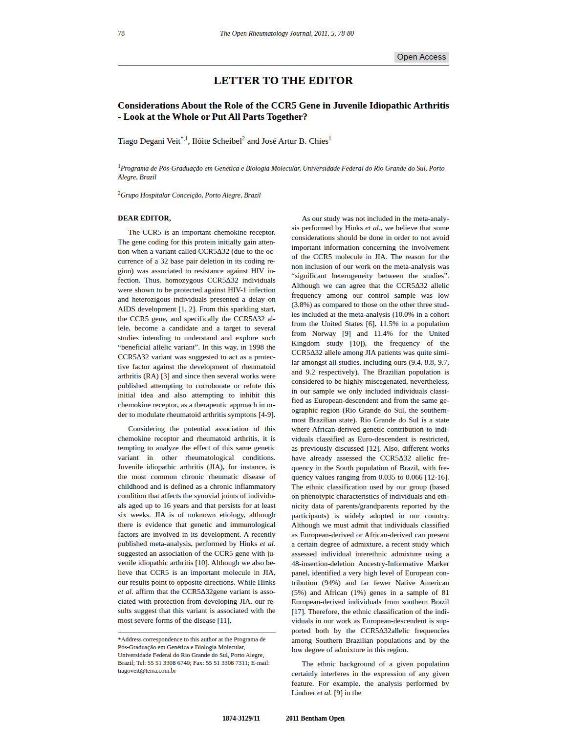78
The Open Rheumatology Journal, 2011, 5, 78-80
Open Access
LETTER TO THE EDITOR
Considerations About the Role of the CCR5 Gene in Juvenile Idiopathic Arthritis - Look at the Whole or Put All Parts Together?
Tiago Degani Veit*,1, Ilóite Scheibel2 and José Artur B. Chies1
1Programa de Pós-Graduação em Genética e Biologia Molecular, Universidade Federal do Rio Grande do Sul, Porto Alegre, Brazil
2Grupo Hospitalar Conceição, Porto Alegre, Brazil
DEAR EDITOR,
The CCR5 is an important chemokine receptor. The gene coding for this protein initially gain attention when a variant called CCR5Δ32 (due to the occurrence of a 32 base pair deletion in its coding region) was associated to resistance against HIV infection. Thus, homozygous CCR5Δ32 individuals were shown to be protected against HIV-1 infection and heterozigous individuals presented a delay on AIDS development [1, 2]. From this sparkling start, the CCR5 gene, and specifically the CCR5Δ32 allele, become a candidate and a target to several studies intending to understand and explore such “beneficial allelic variant”. In this way, in 1998 the CCR5Δ32 variant was suggested to act as a protective factor against the development of rheumatoid arthritis (RA) [3] and since then several works were published attempting to corroborate or refute this initial idea and also attempting to inhibit this chemokine receptor, as a therapeutic approach in order to modulate rheumatoid arthritis symptons [4-9].
Considering the potential association of this chemokine receptor and rheumatoid arthritis, it is tempting to analyze the effect of this same genetic variant in other rheumatological conditions. Juvenile idiopathic arthritis (JIA), for instance, is the most common chronic rheumatic disease of childhood and is defined as a chronic inflammatory condition that affects the synovial joints of individuals aged up to 16 years and that persists for at least six weeks. JIA is of unknown etiology, although there is evidence that genetic and immunological factors are involved in its development. A recently published meta-analysis, performed by Hinks et al. suggested an association of the CCR5 gene with juvenile idiopathic arthritis [10]. Although we also believe that CCR5 is an important molecule in JIA, our results point to opposite directions. While Hinks et al. affirm that the CCR5Δ32gene variant is associated with protection from developing JIA, our results suggest that this variant is associated with the most severe forms of the disease [11].
*Address correspondence to this author at the Programa de Pós-Graduação em Genética e Biologia Molecular, Universidade Federal do Rio Grande do Sul, Porto Alegre, Brazil; Tel: 55 51 3308 6740; Fax: 55 51 3308 7311; E-mail: tiagoveit@terra.com.br
As our study was not included in the meta-analysis performed by Hinks et al., we believe that some considerations should be done in order to not avoid important information concerning the involvement of the CCR5 molecule in JIA. The reason for the non inclusion of our work on the meta-analysis was “significant heterogeneity between the studies”. Although we can agree that the CCR5Δ32 allelic frequency among our control sample was low (3.8%) as compared to those on the other three studies included at the meta-analysis (10.0% in a cohort from the United States [6], 11.5% in a population from Norway [9] and 11.4% for the United Kingdom study [10]), the frequency of the CCR5Δ32 allele among JIA patients was quite similar amongst all studies, including ours (9.4, 8.8, 9.7, and 9.2 respectively). The Brazilian population is considered to be highly miscegenated, nevertheless, in our sample we only included individuals classified as European-descendent and from the same geographic region (Rio Grande do Sul, the southernmost Brazilian state). Rio Grande do Sul is a state where African-derived genetic contribution to individuals classified as Euro-descendent is restricted, as previously discussed [12]. Also, different works have already assessed the CCR5Δ32 allelic frequency in the South population of Brazil, with frequency values ranging from 0.035 to 0.066 [12-16]. The ethnic classification used by our group (based on phenotypic characteristics of individuals and ethnicity data of parents/grandparents reported by the participants) is widely adopted in our country. Although we must admit that individuals classified as European-derived or African-derived can present a certain degree of admixture, a recent study which assessed individual interethnic admixture using a 48-insertion-deletion Ancestry-Informative Marker panel, identified a very high level of European contribution (94%) and far fewer Native American (5%) and African (1%) genes in a sample of 81 European-derived individuals from southern Brazil [17]. Therefore, the ethnic classification of the individuals in our work as European-descendent is supported both by the CCR5Δ32allelic frequencies among Southern Brazilian populations and by the low degree of admixture in this region.
The ethnic background of a given population certainly interferes in the expression of any given feature. For example, the analysis performed by Lindner et al. [9] in the
1874-3129/112011 Bentham Open